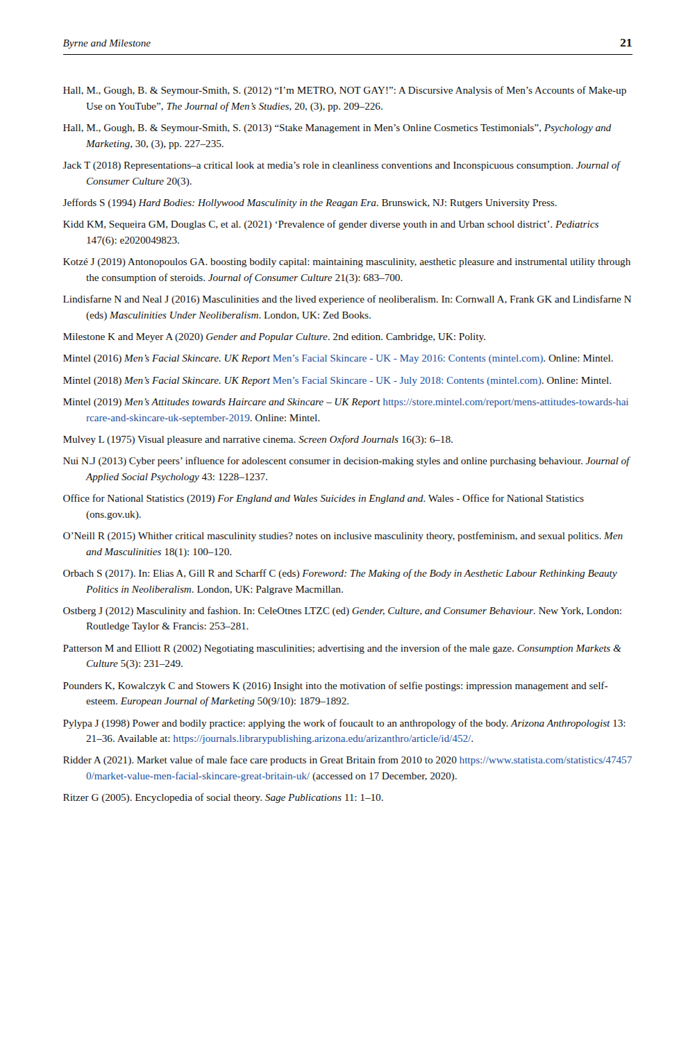Byrne and Milestone 21
Hall, M., Gough, B. & Seymour-Smith, S. (2012) “I’m METRO, NOT GAY!”: A Discursive Analysis of Men’s Accounts of Make-up Use on YouTube”, The Journal of Men’s Studies, 20, (3), pp. 209–226.
Hall, M., Gough, B. & Seymour-Smith, S. (2013) “Stake Management in Men’s Online Cosmetics Testimonials”, Psychology and Marketing, 30, (3), pp. 227–235.
Jack T (2018) Representations–a critical look at media’s role in cleanliness conventions and Inconspicuous consumption. Journal of Consumer Culture 20(3).
Jeffords S (1994) Hard Bodies: Hollywood Masculinity in the Reagan Era. Brunswick, NJ: Rutgers University Press.
Kidd KM, Sequeira GM, Douglas C, et al. (2021) ‘Prevalence of gender diverse youth in and Urban school district’. Pediatrics 147(6): e2020049823.
Kotzé J (2019) Antonopoulos GA. boosting bodily capital: maintaining masculinity, aesthetic pleasure and instrumental utility through the consumption of steroids. Journal of Consumer Culture 21(3): 683–700.
Lindisfarne N and Neal J (2016) Masculinities and the lived experience of neoliberalism. In: Cornwall A, Frank GK and Lindisfarne N (eds) Masculinities Under Neoliberalism. London, UK: Zed Books.
Milestone K and Meyer A (2020) Gender and Popular Culture. 2nd edition. Cambridge, UK: Polity.
Mintel (2016) Men’s Facial Skincare. UK Report Men’s Facial Skincare - UK - May 2016: Contents (mintel.com). Online: Mintel.
Mintel (2018) Men’s Facial Skincare. UK Report Men’s Facial Skincare - UK - July 2018: Contents (mintel.com). Online: Mintel.
Mintel (2019) Men’s Attitudes towards Haircare and Skincare – UK Report https://store.mintel.com/report/mens-attitudes-towards-haircare-and-skincare-uk-september-2019. Online: Mintel.
Mulvey L (1975) Visual pleasure and narrative cinema. Screen Oxford Journals 16(3): 6–18.
Nui N.J (2013) Cyber peers’ influence for adolescent consumer in decision-making styles and online purchasing behaviour. Journal of Applied Social Psychology 43: 1228–1237.
Office for National Statistics (2019) For England and Wales Suicides in England and. Wales - Office for National Statistics (ons.gov.uk).
O’Neill R (2015) Whither critical masculinity studies? notes on inclusive masculinity theory, postfeminism, and sexual politics. Men and Masculinities 18(1): 100–120.
Orbach S (2017). In: Elias A, Gill R and Scharff C (eds) Foreword: The Making of the Body in Aesthetic Labour Rethinking Beauty Politics in Neoliberalism. London, UK: Palgrave Macmillan.
Ostberg J (2012) Masculinity and fashion. In: CeleOtnes LTZC (ed) Gender, Culture, and Consumer Behaviour. New York, London: Routledge Taylor & Francis: 253–281.
Patterson M and Elliott R (2002) Negotiating masculinities; advertising and the inversion of the male gaze. Consumption Markets & Culture 5(3): 231–249.
Pounders K, Kowalczyk C and Stowers K (2016) Insight into the motivation of selfie postings: impression management and self-esteem. European Journal of Marketing 50(9/10): 1879–1892.
Pylypa J (1998) Power and bodily practice: applying the work of foucault to an anthropology of the body. Arizona Anthropologist 13: 21–36. Available at: https://journals.librarypublishing.arizona.edu/arizanthro/article/id/452/.
Ridder A (2021). Market value of male face care products in Great Britain from 2010 to 2020 https://www.statista.com/statistics/474570/market-value-men-facial-skincare-great-britain-uk/ (accessed on 17 December, 2020).
Ritzer G (2005). Encyclopedia of social theory. Sage Publications 11: 1–10.